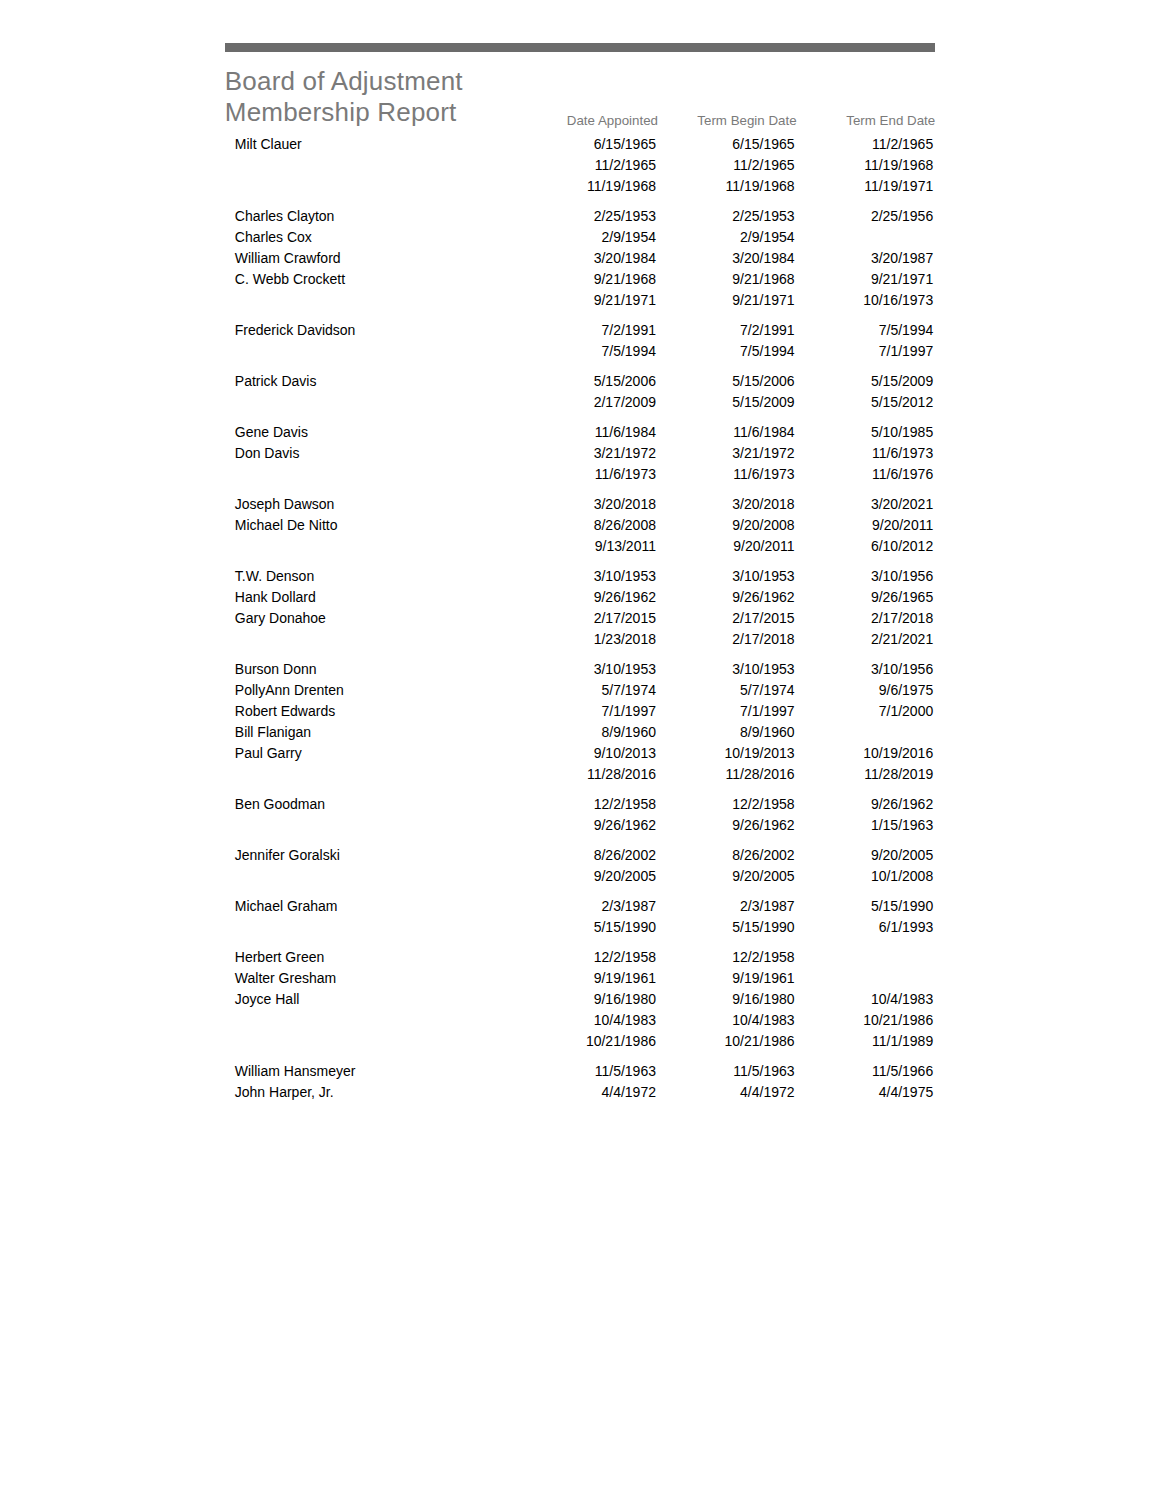| Board of Adjustment Membership Report | Date Appointed | Term Begin Date | Term End Date |
| --- | --- | --- | --- |
| Milt Clauer | 6/15/1965 | 6/15/1965 | 11/2/1965 |
| | 11/2/1965 | 11/2/1965 | 11/19/1968 |
| | 11/19/1968 | 11/19/1968 | 11/19/1971 |
| Charles Clayton | 2/25/1953 | 2/25/1953 | 2/25/1956 |
| Charles Cox | 2/9/1954 | 2/9/1954 | |
| William Crawford | 3/20/1984 | 3/20/1984 | 3/20/1987 |
| C. Webb Crockett | 9/21/1968 | 9/21/1968 | 9/21/1971 |
| | 9/21/1971 | 9/21/1971 | 10/16/1973 |
| Frederick Davidson | 7/2/1991 | 7/2/1991 | 7/5/1994 |
| | 7/5/1994 | 7/5/1994 | 7/1/1997 |
| Patrick Davis | 5/15/2006 | 5/15/2006 | 5/15/2009 |
| | 2/17/2009 | 5/15/2009 | 5/15/2012 |
| Gene Davis | 11/6/1984 | 11/6/1984 | 5/10/1985 |
| Don Davis | 3/21/1972 | 3/21/1972 | 11/6/1973 |
| | 11/6/1973 | 11/6/1973 | 11/6/1976 |
| Joseph Dawson | 3/20/2018 | 3/20/2018 | 3/20/2021 |
| Michael De Nitto | 8/26/2008 | 9/20/2008 | 9/20/2011 |
| | 9/13/2011 | 9/20/2011 | 6/10/2012 |
| T.W. Denson | 3/10/1953 | 3/10/1953 | 3/10/1956 |
| Hank Dollard | 9/26/1962 | 9/26/1962 | 9/26/1965 |
| Gary Donahoe | 2/17/2015 | 2/17/2015 | 2/17/2018 |
| | 1/23/2018 | 2/17/2018 | 2/21/2021 |
| Burson Donn | 3/10/1953 | 3/10/1953 | 3/10/1956 |
| PollyAnn Drenten | 5/7/1974 | 5/7/1974 | 9/6/1975 |
| Robert Edwards | 7/1/1997 | 7/1/1997 | 7/1/2000 |
| Bill Flanigan | 8/9/1960 | 8/9/1960 | |
| Paul Garry | 9/10/2013 | 10/19/2013 | 10/19/2016 |
| | 11/28/2016 | 11/28/2016 | 11/28/2019 |
| Ben Goodman | 12/2/1958 | 12/2/1958 | 9/26/1962 |
| | 9/26/1962 | 9/26/1962 | 1/15/1963 |
| Jennifer Goralski | 8/26/2002 | 8/26/2002 | 9/20/2005 |
| | 9/20/2005 | 9/20/2005 | 10/1/2008 |
| Michael Graham | 2/3/1987 | 2/3/1987 | 5/15/1990 |
| | 5/15/1990 | 5/15/1990 | 6/1/1993 |
| Herbert Green | 12/2/1958 | 12/2/1958 | |
| Walter Gresham | 9/19/1961 | 9/19/1961 | |
| Joyce Hall | 9/16/1980 | 9/16/1980 | 10/4/1983 |
| | 10/4/1983 | 10/4/1983 | 10/21/1986 |
| | 10/21/1986 | 10/21/1986 | 11/1/1989 |
| William Hansmeyer | 11/5/1963 | 11/5/1963 | 11/5/1966 |
| John Harper, Jr. | 4/4/1972 | 4/4/1972 | 4/4/1975 |